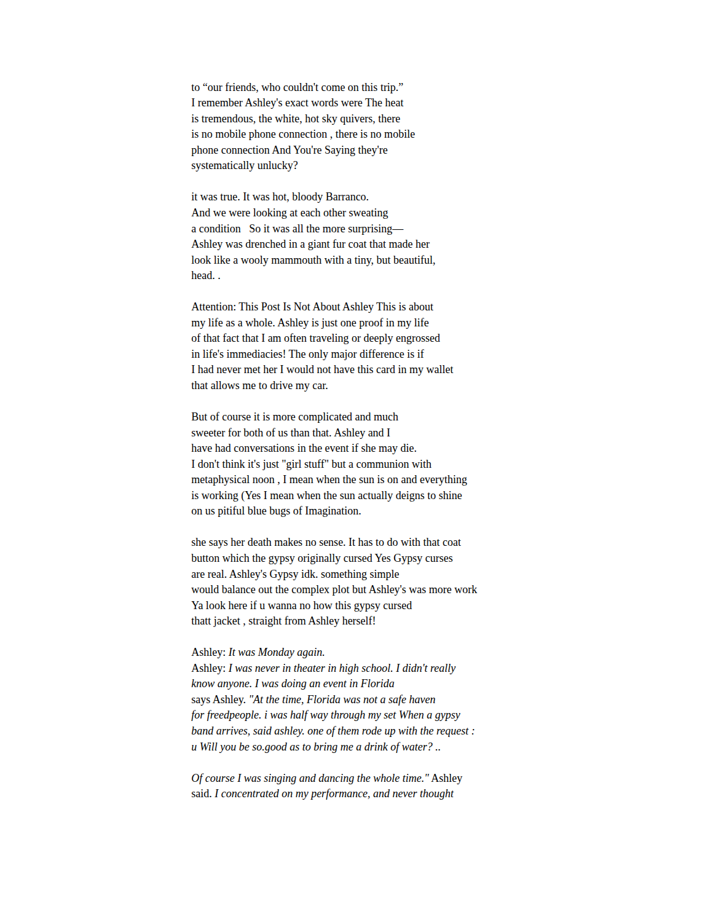to “our friends, who couldn't come on this trip.”
I remember Ashley's exact words were The heat
is tremendous, the white, hot sky quivers, there
is no mobile phone connection , there is no mobile
phone connection And You're Saying they're
systematically unlucky?
it was true. It was hot, bloody Barranco.
And we were looking at each other sweating
a condition So it was all the more surprising—
Ashley was drenched in a giant fur coat that made her
look like a wooly mammouth with a tiny, but beautiful,
head. .
Attention: This Post Is Not About Ashley This is about
my life as a whole. Ashley is just one proof in my life
of that fact that I am often traveling or deeply engrossed
in life's immediacies! The only major difference is if
I had never met her I would not have this card in my wallet
that allows me to drive my car.
But of course it is more complicated and much
sweeter for both of us than that. Ashley and I
have had conversations in the event if she may die.
I don't think it's just "girl stuff" but a communion with
metaphysical noon , I mean when the sun is on and everything
is working (Yes I mean when the sun actually deigns to shine
on us pitiful blue bugs of Imagination.
she says her death makes no sense. It has to do with that coat
button which the gypsy originally cursed Yes Gypsy curses
are real. Ashley's Gypsy idk. something simple
would balance out the complex plot but Ashley's was more work
Ya look here if u wanna no how this gypsy cursed
thatt jacket , straight from Ashley herself!
Ashley: It was Monday again.
Ashley: I was never in theater in high school. I didn't really
know anyone. I was doing an event in Florida
says Ashley. "At the time, Florida was not a safe haven
for freedpeople. i was half way through my set When a gypsy
band arrives, said ashley. one of them rode up with the request :
u Will you be so.good as to bring me a drink of water? ..
Of course I was singing and dancing the whole time." Ashley
said. I concentrated on my performance, and never thought